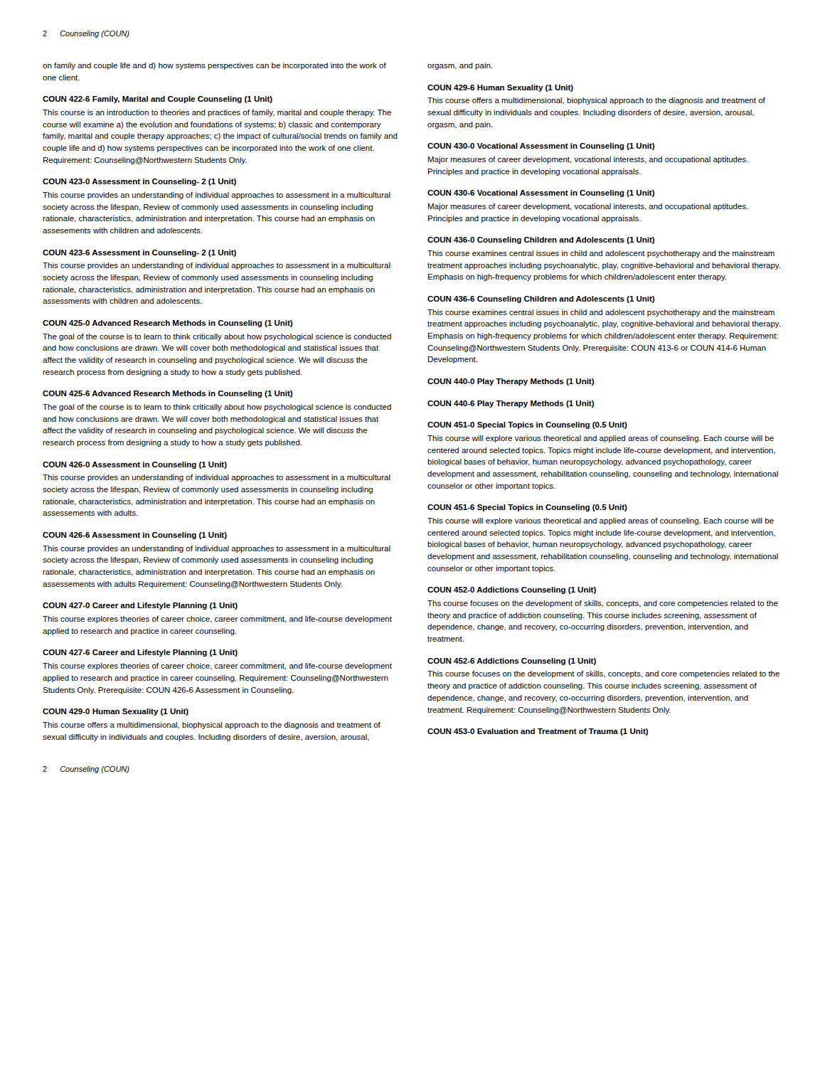2 Counseling (COUN)
on family and couple life and d) how systems perspectives can be incorporated into the work of one client.
COUN 422-6 Family, Marital and Couple Counseling (1 Unit)
This course is an introduction to theories and practices of family, marital and couple therapy. The course will examine a) the evolution and foundations of systems; b) classic and contemporary family, marital and couple therapy approaches; c) the impact of cultural/social trends on family and couple life and d) how systems perspectives can be incorporated into the work of one client. Requirement: Counseling@Northwestern Students Only.
COUN 423-0 Assessment in Counseling- 2 (1 Unit)
This course provides an understanding of individual approaches to assessment in a multicultural society across the lifespan, Review of commonly used assessments in counseling including rationale, characteristics, administration and interpretation. This course had an emphasis on assesements with children and adolescents.
COUN 423-6 Assessment in Counseling- 2 (1 Unit)
This course provides an understanding of individual approaches to assessment in a multicultural society across the lifespan, Review of commonly used assessments in counseling including rationale, characteristics, administration and interpretation. This course had an emphasis on assessments with children and adolescents.
COUN 425-0 Advanced Research Methods in Counseling (1 Unit)
The goal of the course is to learn to think critically about how psychological science is conducted and how conclusions are drawn. We will cover both methodological and statistical issues that affect the validity of research in counseling and psychological science. We will discuss the research process from designing a study to how a study gets published.
COUN 425-6 Advanced Research Methods in Counseling (1 Unit)
The goal of the course is to learn to think critically about how psychological science is conducted and how conclusions are drawn. We will cover both methodological and statistical issues that affect the validity of research in counseling and psychological science. We will discuss the research process from designing a study to how a study gets published.
COUN 426-0 Assessment in Counseling (1 Unit)
This course provides an understanding of individual approaches to assessment in a multicultural society across the lifespan, Review of commonly used assessments in counseling including rationale, characteristics, administration and interpretation. This course had an emphasis on assessements with adults.
COUN 426-6 Assessment in Counseling (1 Unit)
This course provides an understanding of individual approaches to assessment in a multicultural society across the lifespan, Review of commonly used assessments in counseling including rationale, characteristics, administration and interpretation. This course had an emphasis on assessements with adults Requirement: Counseling@Northwestern Students Only.
COUN 427-0 Career and Lifestyle Planning (1 Unit)
This course explores theories of career choice, career commitment, and life-course development applied to research and practice in career counseling.
COUN 427-6 Career and Lifestyle Planning (1 Unit)
This course explores theories of career choice, career commitment, and life-course development applied to research and practice in career counseling. Requirement: Counseling@Northwestern Students Only. Prerequisite: COUN 426-6 Assessment in Counseling.
COUN 429-0 Human Sexuality (1 Unit)
This course offers a multidimensional, biophysical approach to the diagnosis and treatment of sexual difficulty in individuals and couples. Including disorders of desire, aversion, arousal, orgasm, and pain.
COUN 429-6 Human Sexuality (1 Unit)
This course offers a multidimensional, biophysical approach to the diagnosis and treatment of sexual difficulty in individuals and couples. Including disorders of desire, aversion, arousal, orgasm, and pain.
COUN 430-0 Vocational Assessment in Counseling (1 Unit)
Major measures of career development, vocational interests, and occupational aptitudes. Principles and practice in developing vocational appraisals.
COUN 430-6 Vocational Assessment in Counseling (1 Unit)
Major measures of career development, vocational interests, and occupational aptitudes. Principles and practice in developing vocational appraisals.
COUN 436-0 Counseling Children and Adolescents (1 Unit)
This course examines central issues in child and adolescent psychotherapy and the mainstream treatment approaches including psychoanalytic, play, cognitive-behavioral and behavioral therapy. Emphasis on high-frequency problems for which children/adolescent enter therapy.
COUN 436-6 Counseling Children and Adolescents (1 Unit)
This course examines central issues in child and adolescent psychotherapy and the mainstream treatment approaches including psychoanalytic, play, cognitive-behavioral and behavioral therapy. Emphasis on high-frequency problems for which children/adolescent enter therapy. Requirement: Counseling@Northwestern Students Only. Prerequisite: COUN 413-6 or COUN 414-6 Human Development.
COUN 440-0 Play Therapy Methods (1 Unit)
COUN 440-6 Play Therapy Methods (1 Unit)
COUN 451-0 Special Topics in Counseling (0.5 Unit)
This course will explore various theoretical and applied areas of counseling. Each course will be centered around selected topics. Topics might include life-course development, and intervention, biological bases of behavior, human neuropsychology, advanced psychopathology, career development and assessment, rehabilitation counseling, counseling and technology, international counselor or other important topics.
COUN 451-6 Special Topics in Counseling (0.5 Unit)
This course will explore various theoretical and applied areas of counseling. Each course will be centered around selected topics. Topics might include life-course development, and intervention, biological bases of behavior, human neuropsychology, advanced psychopathology, career development and assessment, rehabilitation counseling, counseling and technology, international counselor or other important topics.
COUN 452-0 Addictions Counseling (1 Unit)
Ths course focuses on the development of skills, concepts, and core competencies related to the theory and practice of addiction counseling. This course includes screening, assessment of dependence, change, and recovery, co-occurring disorders, prevention, intervention, and treatment.
COUN 452-6 Addictions Counseling (1 Unit)
This course focuses on the development of skills, concepts, and core competencies related to the theory and practice of addiction counseling. This course includes screening, assessment of dependence, change, and recovery, co-occurring disorders, prevention, intervention, and treatment. Requirement: Counseling@Northwestern Students Only.
COUN 453-0 Evaluation and Treatment of Trauma (1 Unit)
2 Counseling (COUN)